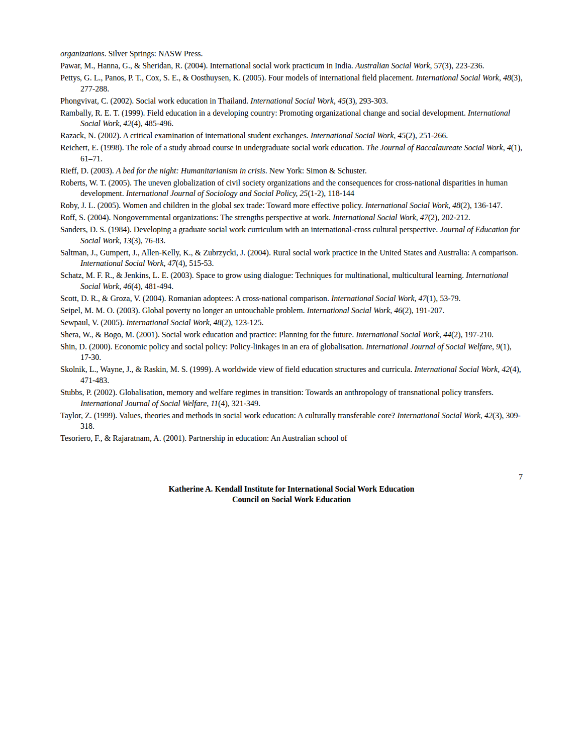organizations. Silver Springs: NASW Press.
Pawar, M., Hanna, G., & Sheridan, R. (2004). International social work practicum in India. Australian Social Work, 57(3), 223-236.
Pettys, G. L., Panos, P. T., Cox, S. E., & Oosthuysen, K. (2005). Four models of international field placement. International Social Work, 48(3), 277-288.
Phongvivat, C. (2002). Social work education in Thailand. International Social Work, 45(3), 293-303.
Rambally, R. E. T. (1999). Field education in a developing country: Promoting organizational change and social development. International Social Work, 42(4), 485-496.
Razack, N. (2002). A critical examination of international student exchanges. International Social Work, 45(2), 251-266.
Reichert, E. (1998). The role of a study abroad course in undergraduate social work education. The Journal of Baccalaureate Social Work, 4(1), 61–71.
Rieff, D. (2003). A bed for the night: Humanitarianism in crisis. New York: Simon & Schuster.
Roberts, W. T. (2005). The uneven globalization of civil society organizations and the consequences for cross-national disparities in human development. International Journal of Sociology and Social Policy, 25(1-2), 118-144
Roby, J. L. (2005). Women and children in the global sex trade: Toward more effective policy. International Social Work, 48(2), 136-147.
Roff, S. (2004). Nongovernmental organizations: The strengths perspective at work. International Social Work, 47(2), 202-212.
Sanders, D. S. (1984). Developing a graduate social work curriculum with an international-cross cultural perspective. Journal of Education for Social Work, 13(3), 76-83.
Saltman, J., Gumpert, J., Allen-Kelly, K., & Zubrzycki, J. (2004). Rural social work practice in the United States and Australia: A comparison. International Social Work, 47(4), 515-53.
Schatz, M. F. R., & Jenkins, L. E. (2003). Space to grow using dialogue: Techniques for multinational, multicultural learning. International Social Work, 46(4), 481-494.
Scott, D. R., & Groza, V. (2004). Romanian adoptees: A cross-national comparison. International Social Work, 47(1), 53-79.
Seipel, M. M. O. (2003). Global poverty no longer an untouchable problem. International Social Work, 46(2), 191-207.
Sewpaul, V. (2005). International Social Work, 48(2), 123-125.
Shera, W., & Bogo, M. (2001). Social work education and practice: Planning for the future. International Social Work, 44(2), 197-210.
Shin, D. (2000). Economic policy and social policy: Policy-linkages in an era of globalisation. International Journal of Social Welfare, 9(1), 17-30.
Skolnik, L., Wayne, J., & Raskin, M. S. (1999). A worldwide view of field education structures and curricula. International Social Work, 42(4), 471-483.
Stubbs, P. (2002). Globalisation, memory and welfare regimes in transition: Towards an anthropology of transnational policy transfers. International Journal of Social Welfare, 11(4), 321-349.
Taylor, Z. (1999). Values, theories and methods in social work education: A culturally transferable core? International Social Work, 42(3), 309-318.
Tesoriero, F., & Rajaratnam, A. (2001). Partnership in education: An Australian school of
7
Katherine A. Kendall Institute for International Social Work Education
Council on Social Work Education